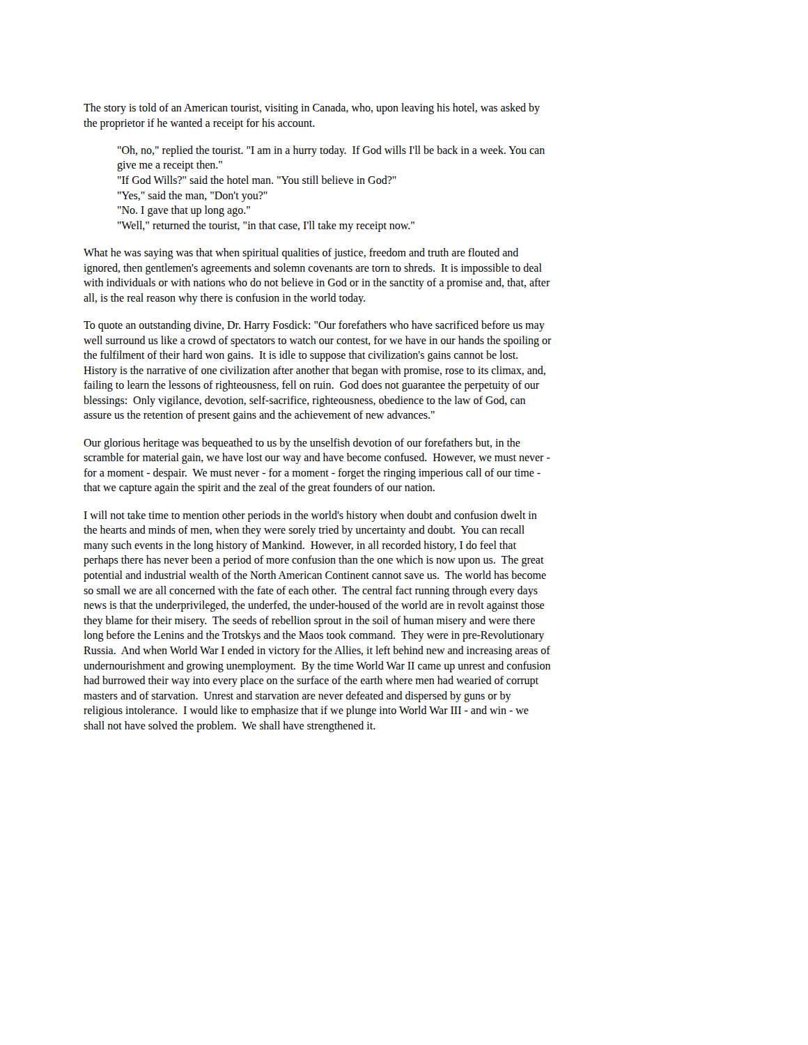The story is told of an American tourist, visiting in Canada, who, upon leaving his hotel, was asked by the proprietor if he wanted a receipt for his account.
"Oh, no," replied the tourist. "I am in a hurry today. If God wills I'll be back in a week. You can give me a receipt then."
"If God Wills?" said the hotel man. "You still believe in God?"
"Yes," said the man, "Don't you?"
"No. I gave that up long ago."
"Well," returned the tourist, "in that case, I'll take my receipt now."
What he was saying was that when spiritual qualities of justice, freedom and truth are flouted and ignored, then gentlemen's agreements and solemn covenants are torn to shreds. It is impossible to deal with individuals or with nations who do not believe in God or in the sanctity of a promise and, that, after all, is the real reason why there is confusion in the world today.
To quote an outstanding divine, Dr. Harry Fosdick: "Our forefathers who have sacrificed before us may well surround us like a crowd of spectators to watch our contest, for we have in our hands the spoiling or the fulfilment of their hard won gains. It is idle to suppose that civilization's gains cannot be lost. History is the narrative of one civilization after another that began with promise, rose to its climax, and, failing to learn the lessons of righteousness, fell on ruin. God does not guarantee the perpetuity of our blessings: Only vigilance, devotion, self-sacrifice, righteousness, obedience to the law of God, can assure us the retention of present gains and the achievement of new advances."
Our glorious heritage was bequeathed to us by the unselfish devotion of our forefathers but, in the scramble for material gain, we have lost our way and have become confused. However, we must never - for a moment - despair. We must never - for a moment - forget the ringing imperious call of our time - that we capture again the spirit and the zeal of the great founders of our nation.
I will not take time to mention other periods in the world's history when doubt and confusion dwelt in the hearts and minds of men, when they were sorely tried by uncertainty and doubt. You can recall many such events in the long history of Mankind. However, in all recorded history, I do feel that perhaps there has never been a period of more confusion than the one which is now upon us. The great potential and industrial wealth of the North American Continent cannot save us. The world has become so small we are all concerned with the fate of each other. The central fact running through every days news is that the underprivileged, the underfed, the under-housed of the world are in revolt against those they blame for their misery. The seeds of rebellion sprout in the soil of human misery and were there long before the Lenins and the Trotskys and the Maos took command. They were in pre-Revolutionary Russia. And when World War I ended in victory for the Allies, it left behind new and increasing areas of undernourishment and growing unemployment. By the time World War II came up unrest and confusion had burrowed their way into every place on the surface of the earth where men had wearied of corrupt masters and of starvation. Unrest and starvation are never defeated and dispersed by guns or by religious intolerance. I would like to emphasize that if we plunge into World War III - and win - we shall not have solved the problem. We shall have strengthened it.